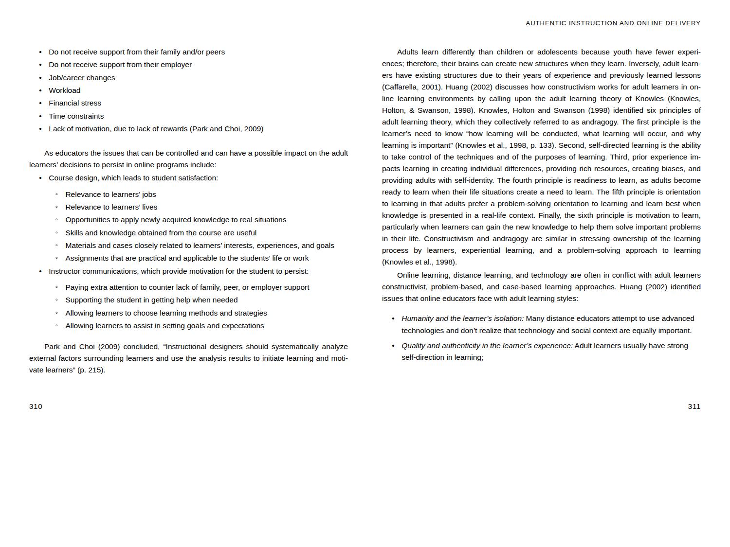Authentic Instruction and Online Delivery
Do not receive support from their family and/or peers
Do not receive support from their employer
Job/career changes
Workload
Financial stress
Time constraints
Lack of motivation, due to lack of rewards (Park and Choi, 2009)
As educators the issues that can be controlled and can have a possible impact on the adult learners’ decisions to persist in online programs include:
Course design, which leads to student satisfaction:
Relevance to learners’ jobs
Relevance to learners’ lives
Opportunities to apply newly acquired knowledge to real situations
Skills and knowledge obtained from the course are useful
Materials and cases closely related to learners’ interests, experiences, and goals
Assignments that are practical and applicable to the students’ life or work
Instructor communications, which provide motivation for the student to persist:
Paying extra attention to counter lack of family, peer, or employer support
Supporting the student in getting help when needed
Allowing learners to choose learning methods and strategies
Allowing learners to assist in setting goals and expectations
Park and Choi (2009) concluded, “Instructional designers should systematically analyze external factors surrounding learners and use the analysis results to initiate learning and motivate learners” (p. 215).
Adults learn differently than children or adolescents because youth have fewer experiences; therefore, their brains can create new structures when they learn. Inversely, adult learners have existing structures due to their years of experience and previously learned lessons (Caffarella, 2001). Huang (2002) discusses how constructivism works for adult learners in online learning environments by calling upon the adult learning theory of Knowles (Knowles, Holton, & Swanson, 1998). Knowles, Holton and Swanson (1998) identified six principles of adult learning theory, which they collectively referred to as andragogy. The first principle is the learner’s need to know “how learning will be conducted, what learning will occur, and why learning is important” (Knowles et al., 1998, p. 133). Second, self-directed learning is the ability to take control of the techniques and of the purposes of learning. Third, prior experience impacts learning in creating individual differences, providing rich resources, creating biases, and providing adults with self-identity. The fourth principle is readiness to learn, as adults become ready to learn when their life situations create a need to learn. The fifth principle is orientation to learning in that adults prefer a problem-solving orientation to learning and learn best when knowledge is presented in a real-life context. Finally, the sixth principle is motivation to learn, particularly when learners can gain the new knowledge to help them solve important problems in their life. Constructivism and andragogy are similar in stressing ownership of the learning process by learners, experiential learning, and a problem-solving approach to learning (Knowles et al., 1998).
Online learning, distance learning, and technology are often in conflict with adult learners constructivist, problem-based, and case-based learning approaches. Huang (2002) identified issues that online educators face with adult learning styles:
Humanity and the learner’s isolation: Many distance educators attempt to use advanced technologies and don’t realize that technology and social context are equally important.
Quality and authenticity in the learner’s experience: Adult learners usually have strong self-direction in learning;
310 311